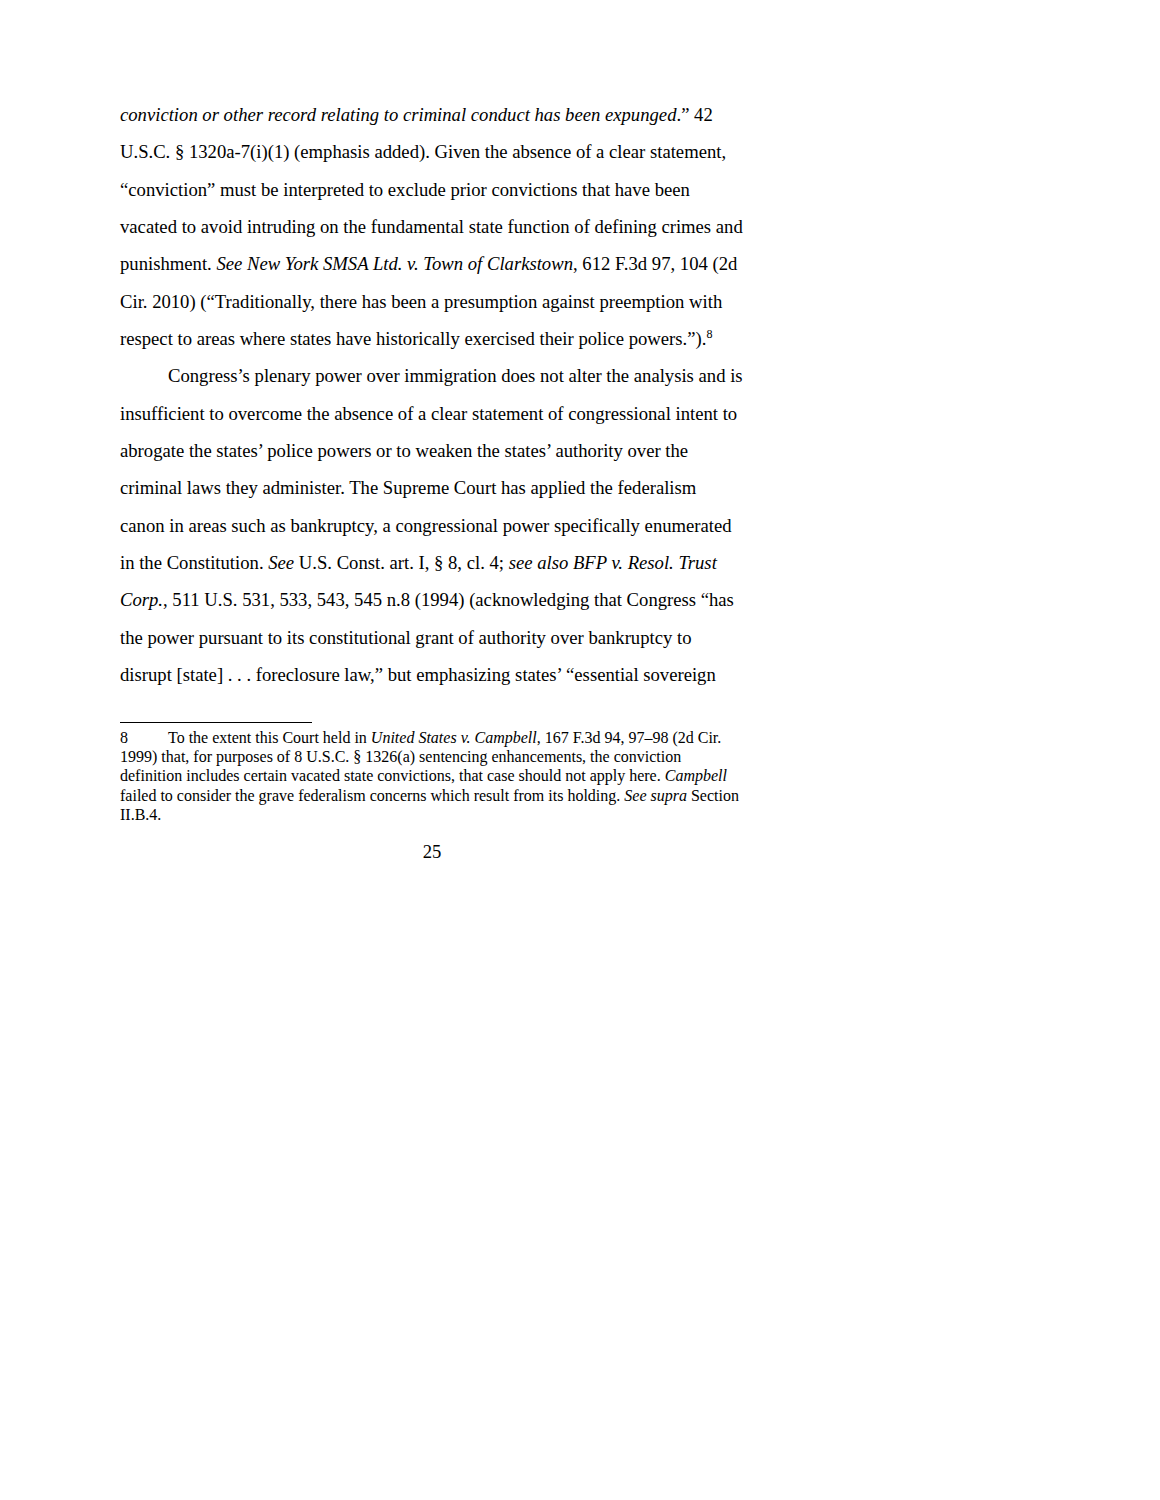conviction or other record relating to criminal conduct has been expunged.” 42 U.S.C. § 1320a-7(i)(1) (emphasis added). Given the absence of a clear statement, “conviction” must be interpreted to exclude prior convictions that have been vacated to avoid intruding on the fundamental state function of defining crimes and punishment. See New York SMSA Ltd. v. Town of Clarkstown, 612 F.3d 97, 104 (2d Cir. 2010) (“Traditionally, there has been a presumption against preemption with respect to areas where states have historically exercised their police powers.”).8
Congress’s plenary power over immigration does not alter the analysis and is insufficient to overcome the absence of a clear statement of congressional intent to abrogate the states’ police powers or to weaken the states’ authority over the criminal laws they administer. The Supreme Court has applied the federalism canon in areas such as bankruptcy, a congressional power specifically enumerated in the Constitution. See U.S. Const. art. I, § 8, cl. 4; see also BFP v. Resol. Trust Corp., 511 U.S. 531, 533, 543, 545 n.8 (1994) (acknowledging that Congress “has the power pursuant to its constitutional grant of authority over bankruptcy to disrupt [state] . . . foreclosure law,” but emphasizing states’ “essential sovereign
8 To the extent this Court held in United States v. Campbell, 167 F.3d 94, 97–98 (2d Cir. 1999) that, for purposes of 8 U.S.C. § 1326(a) sentencing enhancements, the conviction definition includes certain vacated state convictions, that case should not apply here. Campbell failed to consider the grave federalism concerns which result from its holding. See supra Section II.B.4.
25